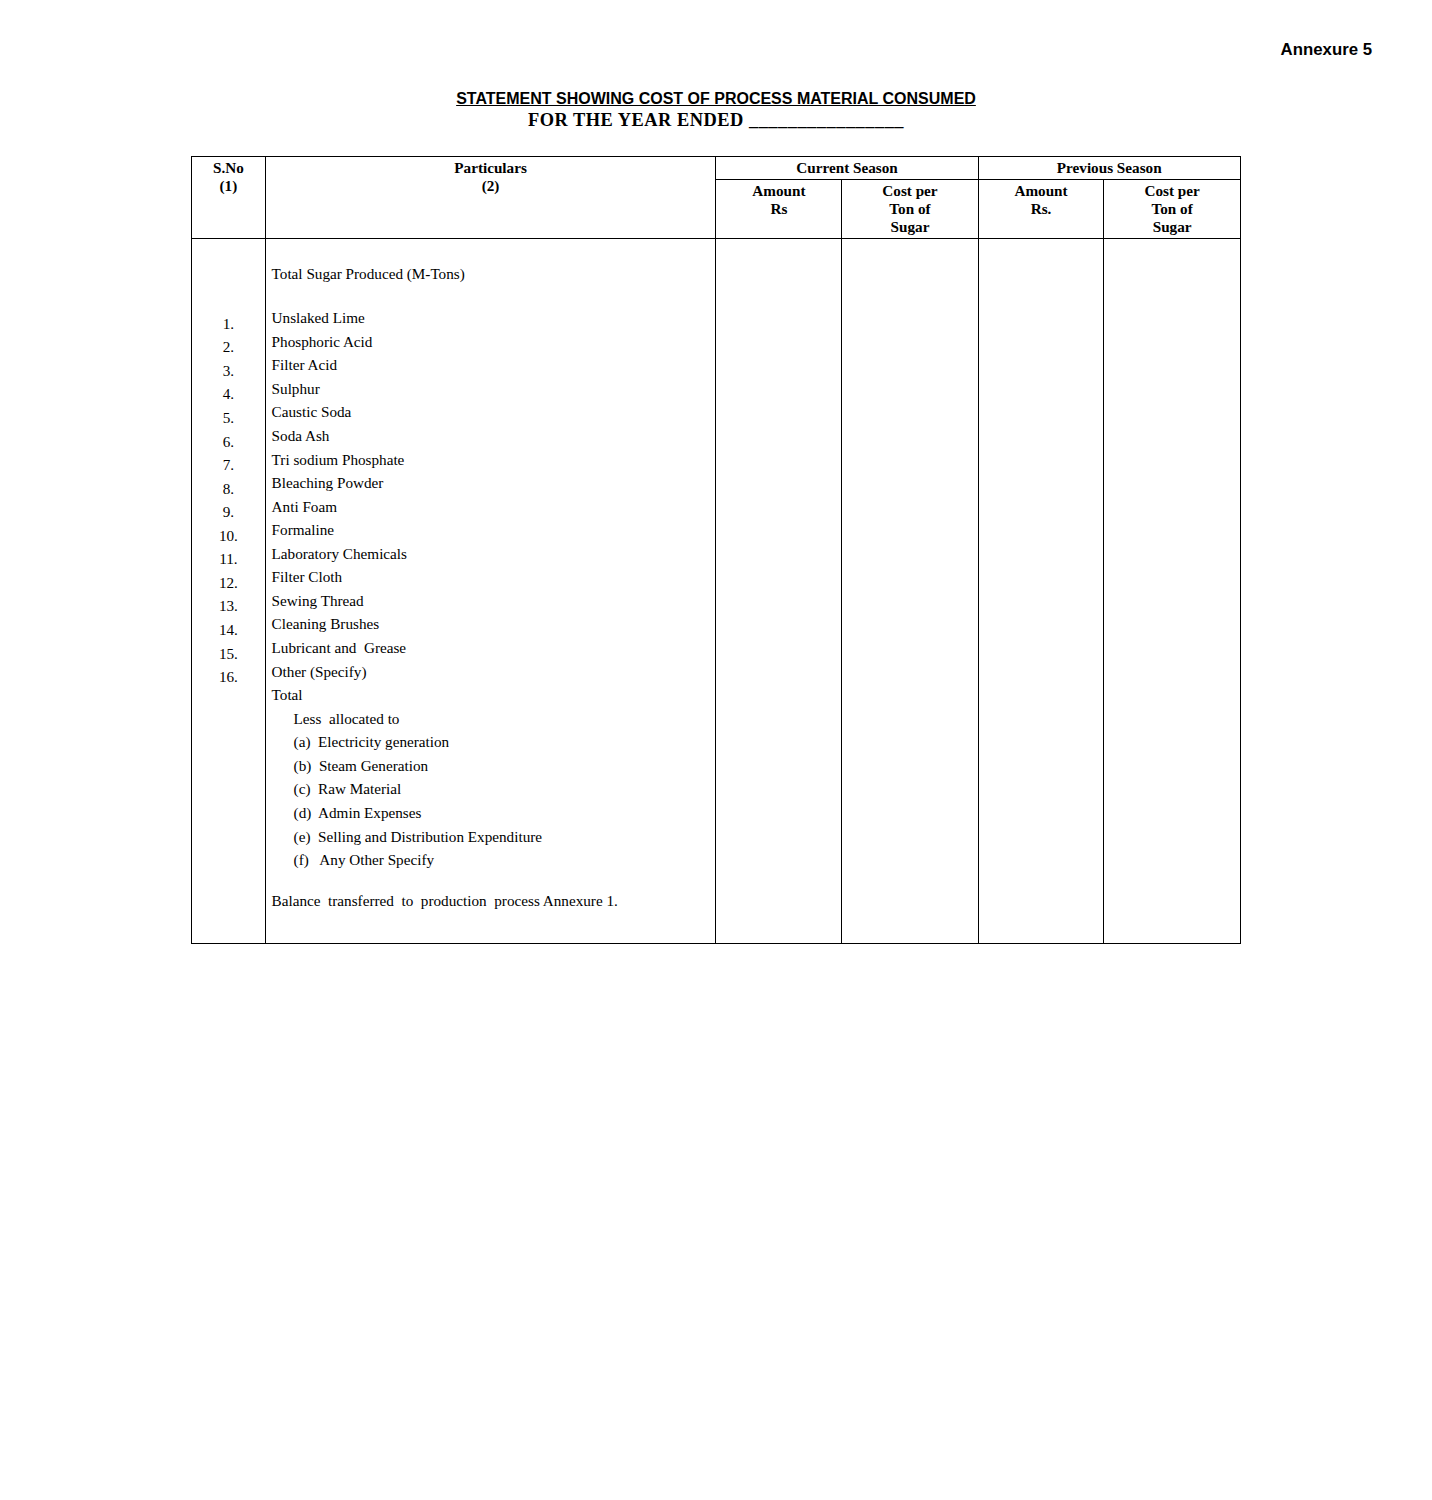Annexure 5
STATEMENT SHOWING COST OF PROCESS MATERIAL CONSUMED
FOR THE YEAR ENDED ________________
| S.No (1) | Particulars (2) | Current Season | Previous Season |
| --- | --- | --- | --- |
| Amount Rs | Cost per Ton of Sugar | Amount Rs. | Cost per Ton of Sugar |
| 1. 2. 3. 4. 5. 6. 7. 8. 9. 10. 11. 12. 13. 14. 15. 16. | Total Sugar Produced (M-Tons) Unslaked Lime Phosphoric Acid Filter Acid Sulphur Caustic Soda Soda Ash Tri sodium Phosphate Bleaching Powder Anti Foam Formaline Laboratory Chemicals Filter Cloth Sewing Thread Cleaning Brushes Lubricant and Grease Other (Specify) Total Less allocated to (a) Electricity generation (b) Steam Generation (c) Raw Material (d) Admin Expenses (e) Selling and Distribution Expenditure (f) Any Other Specify Balance transferred to production process Annexure 1. | | | | |